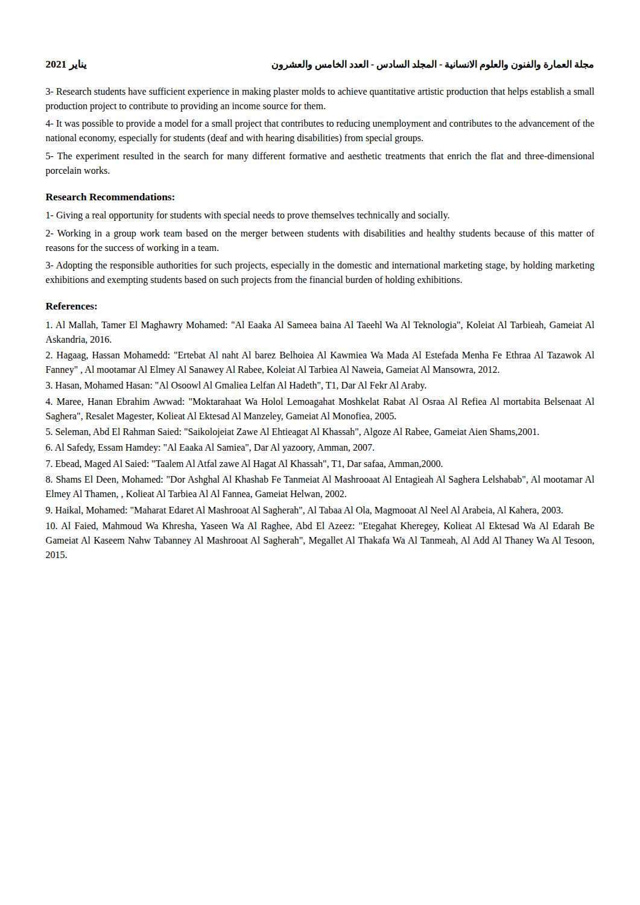2021 يناير
مجلة العمارة والفنون والعلوم الانسانية - المجلد السادس - العدد الخامس والعشرون
3- Research students have sufficient experience in making plaster molds to achieve quantitative artistic production that helps establish a small production project to contribute to providing an income source for them.
4- It was possible to provide a model for a small project that contributes to reducing unemployment and contributes to the advancement of the national economy, especially for students (deaf and with hearing disabilities) from special groups.
5- The experiment resulted in the search for many different formative and aesthetic treatments that enrich the flat and three-dimensional porcelain works.
Research Recommendations:
1- Giving a real opportunity for students with special needs to prove themselves technically and socially.
2- Working in a group work team based on the merger between students with disabilities and healthy students because of this matter of reasons for the success of working in a team.
3- Adopting the responsible authorities for such projects, especially in the domestic and international marketing stage, by holding marketing exhibitions and exempting students based on such projects from the financial burden of holding exhibitions.
References:
1. Al Mallah, Tamer El Maghawry Mohamed: "Al Eaaka Al Sameea baina Al Taeehl Wa Al Teknologia", Koleiat Al Tarbieah, Gameiat Al Askandria, 2016.
2. Hagaag, Hassan Mohamedd: "Ertebat Al naht Al barez Belhoiea Al Kawmiea Wa Mada Al Estefada Menha Fe Ethraa Al Tazawok Al Fanney" , Al mootamar Al Elmey Al Sanawey Al Rabee, Koleiat Al Tarbiea Al Naweia, Gameiat Al Mansowra, 2012.
3. Hasan, Mohamed Hasan: "Al Osoowl Al Gmaliea Lelfan Al Hadeth", T1, Dar Al Fekr Al Araby.
4. Maree, Hanan Ebrahim Awwad: "Moktarahaat Wa Holol Lemoagahat Moshkelat Rabat Al Osraa Al Refiea Al mortabita Belsenaat Al Saghera", Resalet Magester, Kolieat Al Ektesad Al Manzeley, Gameiat Al Monofiea, 2005.
5. Seleman, Abd El Rahman Saied: "Saikolojeiat Zawe Al Ehtieagat Al Khassah", Algoze Al Rabee, Gameiat Aien Shams,2001.
6. Al Safedy, Essam Hamdey: "Al Eaaka Al Samiea", Dar Al yazoory, Amman, 2007.
7. Ebead, Maged Al Saied: "Taalem Al Atfal zawe Al Hagat Al Khassah", T1, Dar safaa, Amman,2000.
8. Shams El Deen, Mohamed: "Dor Ashghal Al Khashab Fe Tanmeiat Al Mashrooaat Al Entagieah Al Saghera Lelshabab", Al mootamar Al Elmey Al Thamen, , Kolieat Al Tarbiea Al Al Fannea, Gameiat Helwan, 2002.
9. Haikal, Mohamed: "Maharat Edaret Al Mashrooat Al Sagherah", Al Tabaa Al Ola, Magmooat Al Neel Al Arabeia, Al Kahera, 2003.
10. Al Faied, Mahmoud Wa Khresha, Yaseen Wa Al Raghee, Abd El Azeez: "Etegahat Kheregey, Kolieat Al Ektesad Wa Al Edarah Be Gameiat Al Kaseem Nahw Tabanney Al Mashrooat Al Sagherah", Megallet Al Thakafa Wa Al Tanmeah, Al Add Al Thaney Wa Al Tesoon, 2015.